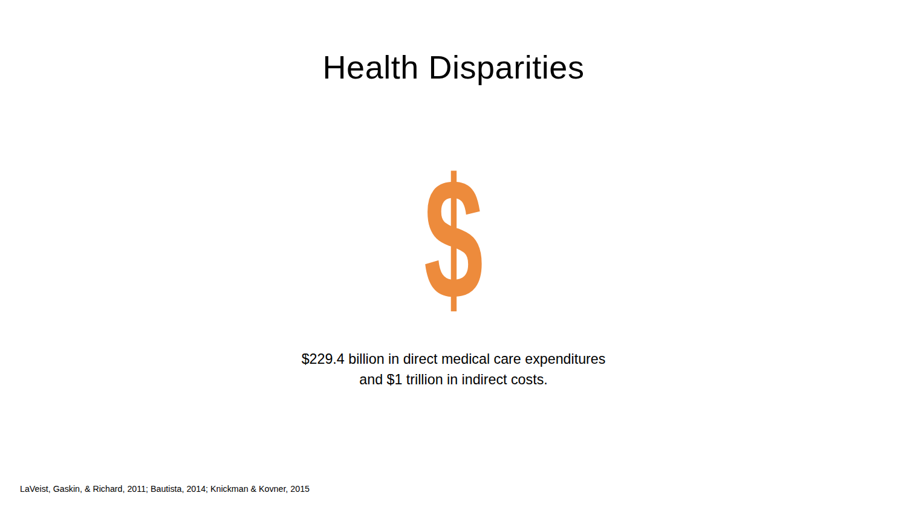Health Disparities
$
$229.4 billion in direct medical care expenditures and $1 trillion in indirect costs.
LaVeist, Gaskin, & Richard, 2011; Bautista, 2014; Knickman & Kovner, 2015